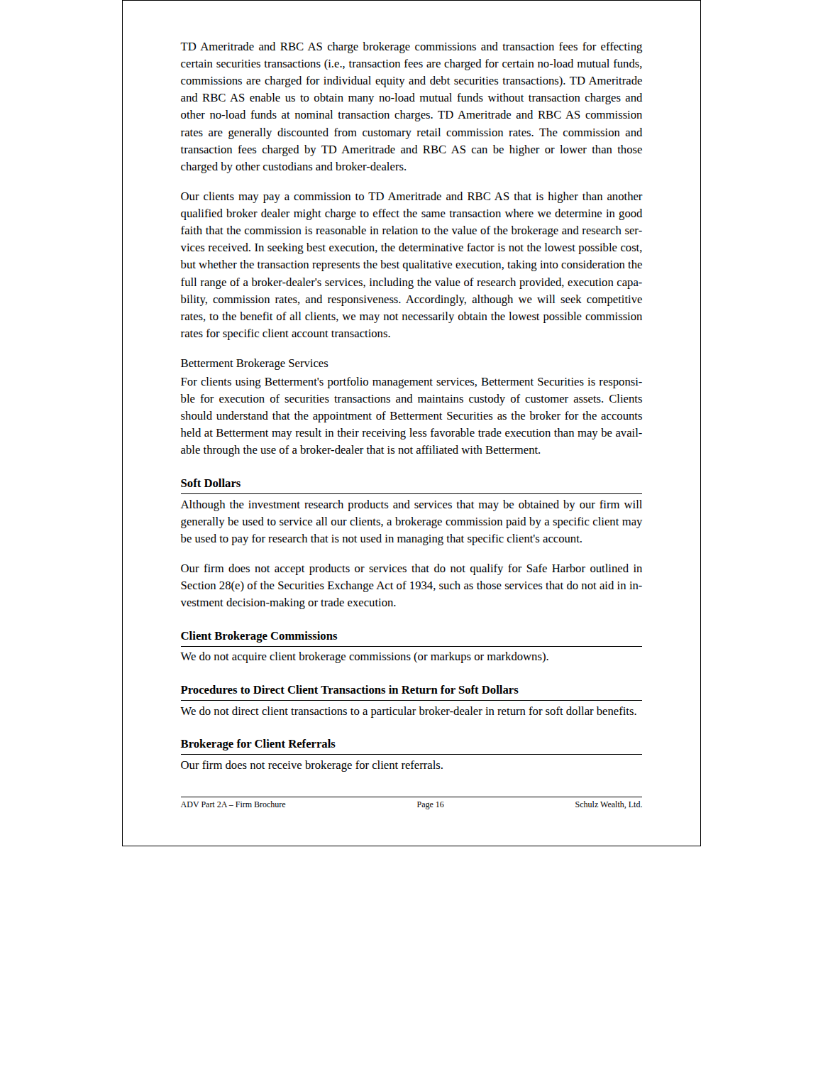TD Ameritrade and RBC AS charge brokerage commissions and transaction fees for effecting certain securities transactions (i.e., transaction fees are charged for certain no-load mutual funds, commissions are charged for individual equity and debt securities transactions). TD Ameritrade and RBC AS enable us to obtain many no-load mutual funds without transaction charges and other no-load funds at nominal transaction charges. TD Ameritrade and RBC AS commission rates are generally discounted from customary retail commission rates. The commission and transaction fees charged by TD Ameritrade and RBC AS can be higher or lower than those charged by other custodians and broker-dealers.
Our clients may pay a commission to TD Ameritrade and RBC AS that is higher than another qualified broker dealer might charge to effect the same transaction where we determine in good faith that the commission is reasonable in relation to the value of the brokerage and research services received. In seeking best execution, the determinative factor is not the lowest possible cost, but whether the transaction represents the best qualitative execution, taking into consideration the full range of a broker-dealer's services, including the value of research provided, execution capability, commission rates, and responsiveness. Accordingly, although we will seek competitive rates, to the benefit of all clients, we may not necessarily obtain the lowest possible commission rates for specific client account transactions.
Betterment Brokerage Services
For clients using Betterment's portfolio management services, Betterment Securities is responsible for execution of securities transactions and maintains custody of customer assets. Clients should understand that the appointment of Betterment Securities as the broker for the accounts held at Betterment may result in their receiving less favorable trade execution than may be available through the use of a broker-dealer that is not affiliated with Betterment.
Soft Dollars
Although the investment research products and services that may be obtained by our firm will generally be used to service all our clients, a brokerage commission paid by a specific client may be used to pay for research that is not used in managing that specific client's account.
Our firm does not accept products or services that do not qualify for Safe Harbor outlined in Section 28(e) of the Securities Exchange Act of 1934, such as those services that do not aid in investment decision-making or trade execution.
Client Brokerage Commissions
We do not acquire client brokerage commissions (or markups or markdowns).
Procedures to Direct Client Transactions in Return for Soft Dollars
We do not direct client transactions to a particular broker-dealer in return for soft dollar benefits.
Brokerage for Client Referrals
Our firm does not receive brokerage for client referrals.
ADV Part 2A – Firm Brochure
Page 16
Schulz Wealth, Ltd.